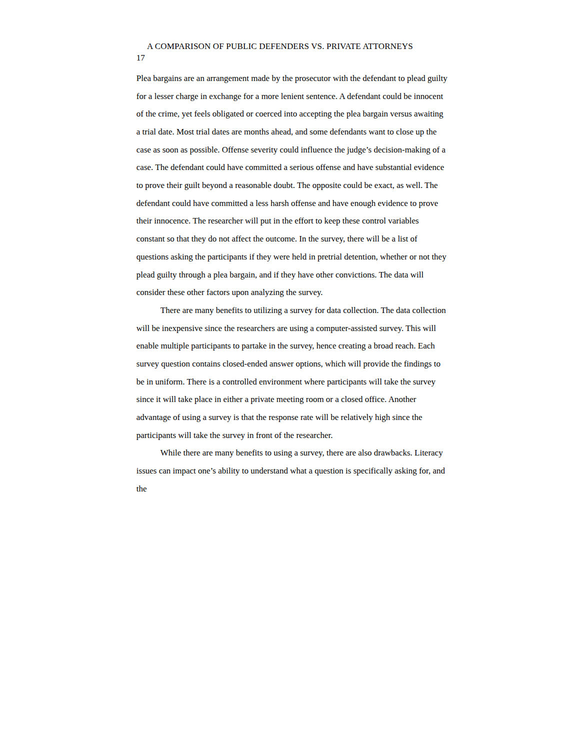A Comparison of Public Defenders vs. Private Attorneys 17
Plea bargains are an arrangement made by the prosecutor with the defendant to plead guilty for a lesser charge in exchange for a more lenient sentence. A defendant could be innocent of the crime, yet feels obligated or coerced into accepting the plea bargain versus awaiting a trial date. Most trial dates are months ahead, and some defendants want to close up the case as soon as possible. Offense severity could influence the judge’s decision-making of a case. The defendant could have committed a serious offense and have substantial evidence to prove their guilt beyond a reasonable doubt. The opposite could be exact, as well. The defendant could have committed a less harsh offense and have enough evidence to prove their innocence. The researcher will put in the effort to keep these control variables constant so that they do not affect the outcome. In the survey, there will be a list of questions asking the participants if they were held in pretrial detention, whether or not they plead guilty through a plea bargain, and if they have other convictions. The data will consider these other factors upon analyzing the survey.
There are many benefits to utilizing a survey for data collection. The data collection will be inexpensive since the researchers are using a computer-assisted survey. This will enable multiple participants to partake in the survey, hence creating a broad reach. Each survey question contains closed-ended answer options, which will provide the findings to be in uniform. There is a controlled environment where participants will take the survey since it will take place in either a private meeting room or a closed office. Another advantage of using a survey is that the response rate will be relatively high since the participants will take the survey in front of the researcher.
While there are many benefits to using a survey, there are also drawbacks. Literacy issues can impact one’s ability to understand what a question is specifically asking for, and the